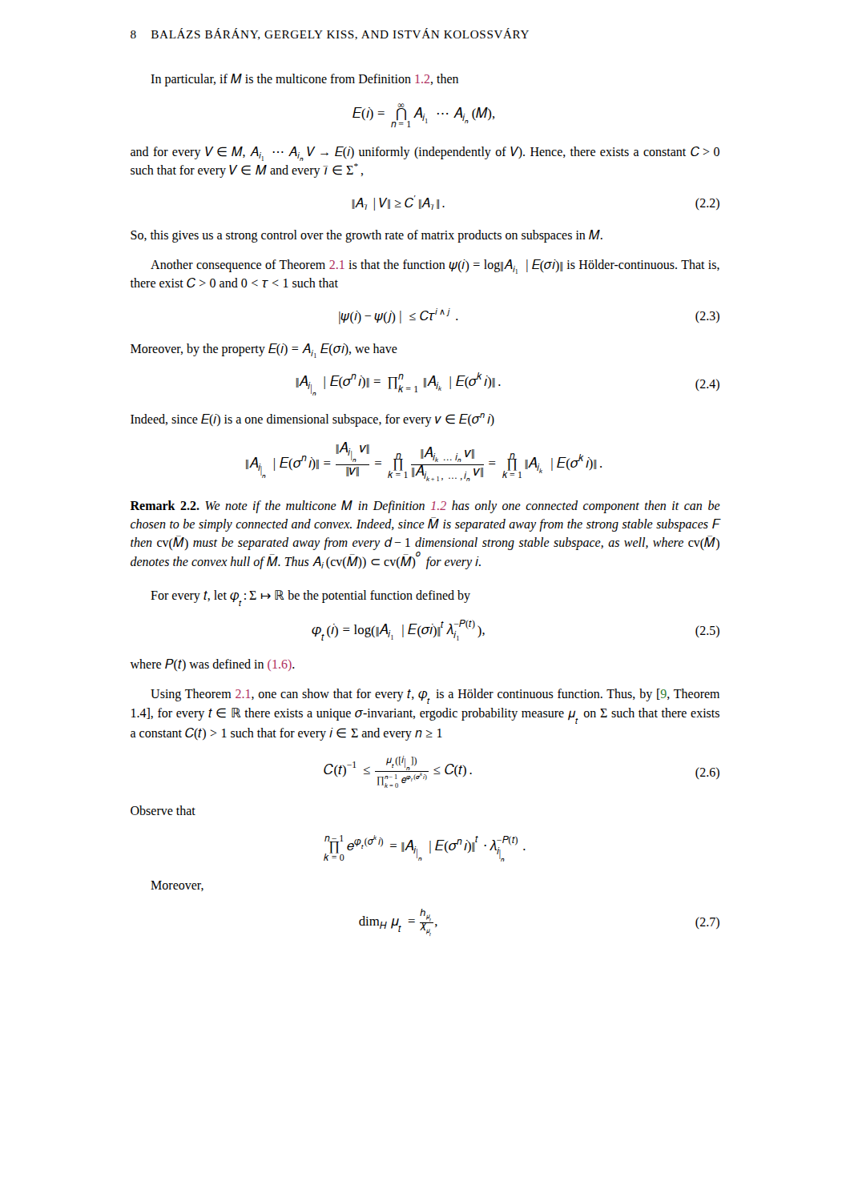8 BALÁZS BÁRÁNY, GERGELY KISS, AND ISTVÁN KOLOSSVÁRY
In particular, if M is the multicone from Definition 1.2, then
E(i) = ⋂ n=1 ∞ Ai1 ⋯ Ain (M),
and for every V∈M, Ai1⋯AinV→E(i) uniformly (independently of V). Hence, there exists a constant C>0 such that for every V∈M and every ı¯∈Σ*,
‖Aı¯|V‖ ≥ C′ ‖Aı¯‖.
(2.2)
So, this gives us a strong control over the growth rate of matrix products on subspaces in M.
Another consequence of Theorem 2.1 is that the function ψ(i)=log‖Ai1|E(σi)‖ is Hölder-continuous. That is, there exist C>0 and 0<τ<1 such that
|ψ(i)−ψ(j)| ≤ Cτi∧j.
(2.3)
Moreover, by the property E(i)=Ai1E(σi), we have
‖Ai|n|E(σni)‖ = ∏ k=1 n ‖Aik|E(σki)‖.
(2.4)
Indeed, since E(i) is a one dimensional subspace, for every v∈E(σni)
‖Ai|n|E(σni)‖ = ‖Ai|nv‖ ‖v‖ = ∏ k=1 n ‖Aik…inv‖ ‖Aik+1,…,inv‖ = ∏ k=1 n ‖Aik|E(σki)‖.
Remark 2.2. We note if the multicone M in Definition 1.2 has only one connected component then it can be chosen to be simply connected and convex. Indeed, since M¯ is separated away from the strong stable subspaces F then cv(M¯) must be separated away from every d−1 dimensional strong stable subspace, as well, where cv(M¯) denotes the convex hull of M¯. Thus Ai(cv(M¯))⊂cv(M¯)o for every i.
For every t, let φt:Σ↦ℝ be the potential function defined by
φt(i) = log ( ‖Ai1|E(σi)‖t λi1−P(t) ) ,
(2.5)
where P(t) was defined in (1.6).
Using Theorem 2.1, one can show that for every t, φt is a Hölder continuous function. Thus, by [9, Theorem 1.4], for every t∈ℝ there exists a unique σ-invariant, ergodic probability measure μt on Σ such that there exists a constant C(t)>1 such that for every i∈Σ and every n≥1
C(t)−1 ≤ μt([i|n]) ∏ k=0 n−1 eφt(σki) ≤ C(t).
(2.6)
Observe that
∏ k=0 n−1 eφt(σki) = ‖Ai|n|E(σni)‖t ⋅ λi|n−P(t) .
Moreover,
dimH μt = hμt χμt ,
(2.7)